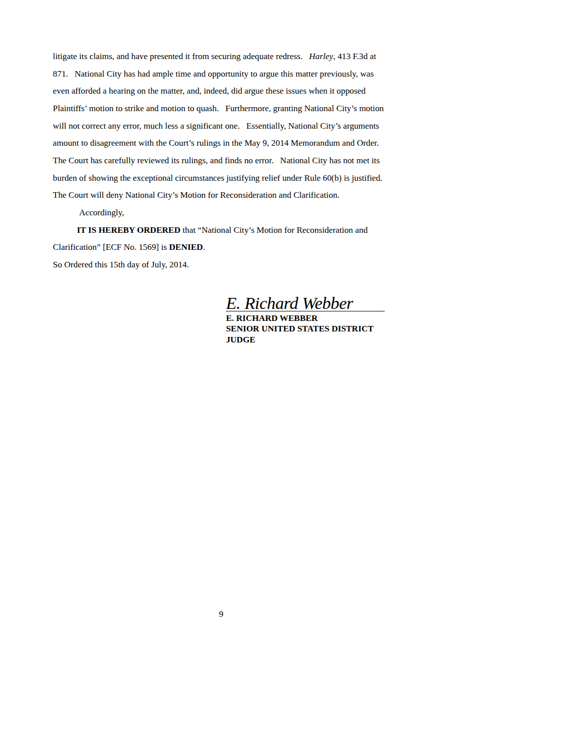litigate its claims, and have presented it from securing adequate redress. Harley, 413 F.3d at 871. National City has had ample time and opportunity to argue this matter previously, was even afforded a hearing on the matter, and, indeed, did argue these issues when it opposed Plaintiffs’ motion to strike and motion to quash. Furthermore, granting National City’s motion will not correct any error, much less a significant one. Essentially, National City’s arguments amount to disagreement with the Court’s rulings in the May 9, 2014 Memorandum and Order. The Court has carefully reviewed its rulings, and finds no error. National City has not met its burden of showing the exceptional circumstances justifying relief under Rule 60(b) is justified. The Court will deny National City’s Motion for Reconsideration and Clarification.
Accordingly,
IT IS HEREBY ORDERED that “National City’s Motion for Reconsideration and Clarification” [ECF No. 1569] is DENIED.
So Ordered this 15th day of July, 2014.
E. Richard Webber
E. RICHARD WEBBER
SENIOR UNITED STATES DISTRICT JUDGE
9